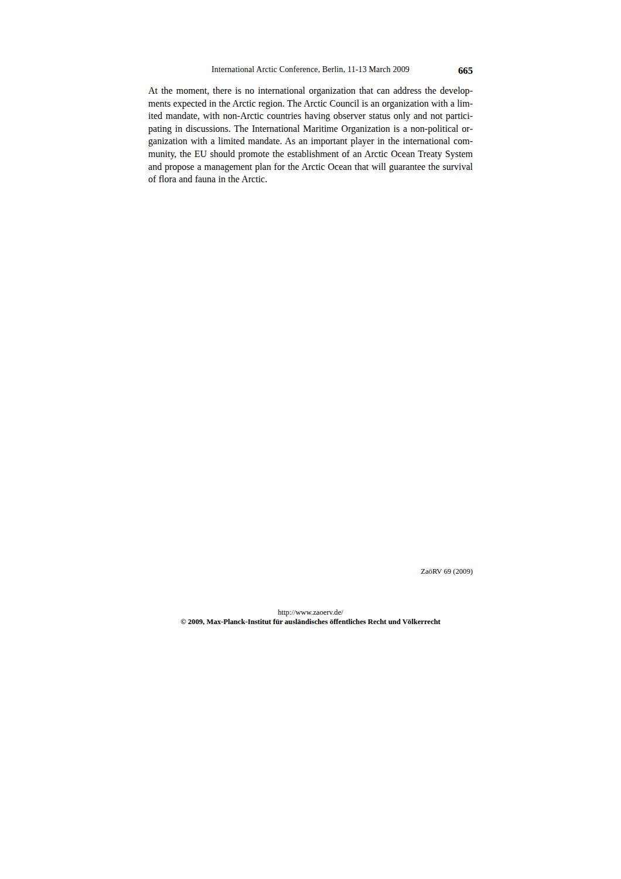International Arctic Conference, Berlin, 11-13 March 2009 665
At the moment, there is no international organization that can address the developments expected in the Arctic region. The Arctic Council is an organization with a limited mandate, with non-Arctic countries having observer status only and not participating in discussions. The International Maritime Organization is a non-political organization with a limited mandate. As an important player in the international community, the EU should promote the establishment of an Arctic Ocean Treaty System and propose a management plan for the Arctic Ocean that will guarantee the survival of flora and fauna in the Arctic.
ZaöRV 69 (2009)
http://www.zaoerv.de/
© 2009, Max-Planck-Institut für ausländisches öffentliches Recht und Völkerrecht